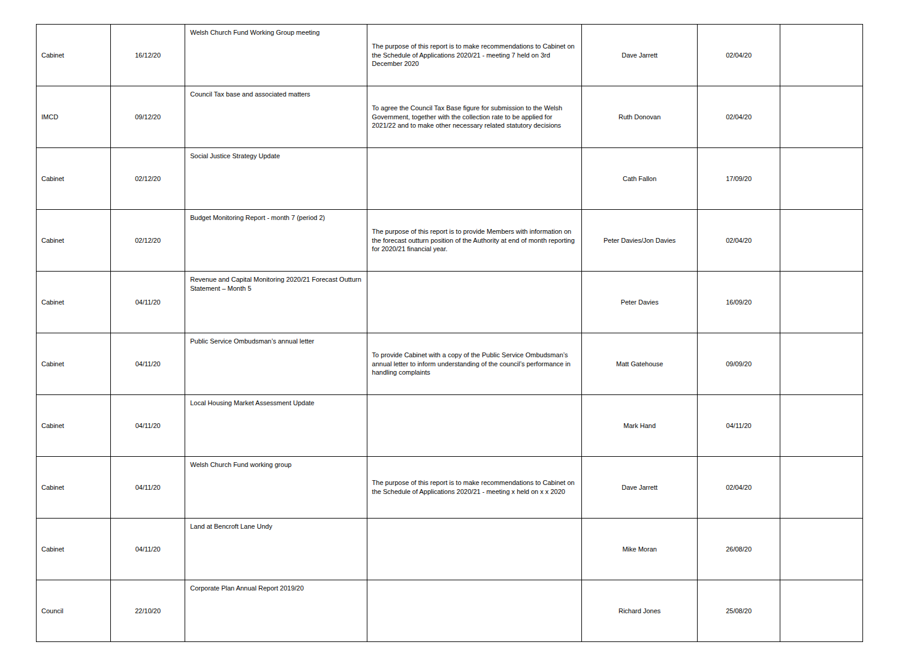| Cabinet | 16/12/20 | Welsh Church Fund Working Group meeting | The purpose of this report is to make recommendations to Cabinet on the Schedule of Applications 2020/21 - meeting 7 held on 3rd December 2020 | Dave Jarrett | 02/04/20 | |
| IMCD | 09/12/20 | Council Tax base and associated matters | To agree the Council Tax Base figure for submission to the Welsh Government, together with the collection rate to be applied for 2021/22 and to make other necessary related statutory decisions | Ruth Donovan | 02/04/20 | |
| Cabinet | 02/12/20 | Social Justice Strategy Update | | Cath Fallon | 17/09/20 | |
| Cabinet | 02/12/20 | Budget Monitoring Report - month 7 (period 2) | The purpose of this report is to provide Members with information on the forecast outturn position of the Authority at end of month reporting for 2020/21 financial year. | Peter Davies/Jon Davies | 02/04/20 | |
| Cabinet | 04/11/20 | Revenue and Capital Monitoring 2020/21 Forecast Outturn Statement – Month 5 | | Peter Davies | 16/09/20 | |
| Cabinet | 04/11/20 | Public Service Ombudsman’s annual letter | To provide Cabinet with a copy of the Public Service Ombudsman’s annual letter to inform understanding of the council’s performance in handling complaints | Matt Gatehouse | 09/09/20 | |
| Cabinet | 04/11/20 | Local Housing Market Assessment Update | | Mark Hand | 04/11/20 | |
| Cabinet | 04/11/20 | Welsh Church Fund working group | The purpose of this report is to make recommendations to Cabinet on the Schedule of Applications 2020/21 - meeting x held on x x 2020 | Dave Jarrett | 02/04/20 | |
| Cabinet | 04/11/20 | Land at Bencroft Lane Undy | | Mike Moran | 26/08/20 | |
| Council | 22/10/20 | Corporate Plan Annual Report 2019/20 | | Richard Jones | 25/08/20 | |